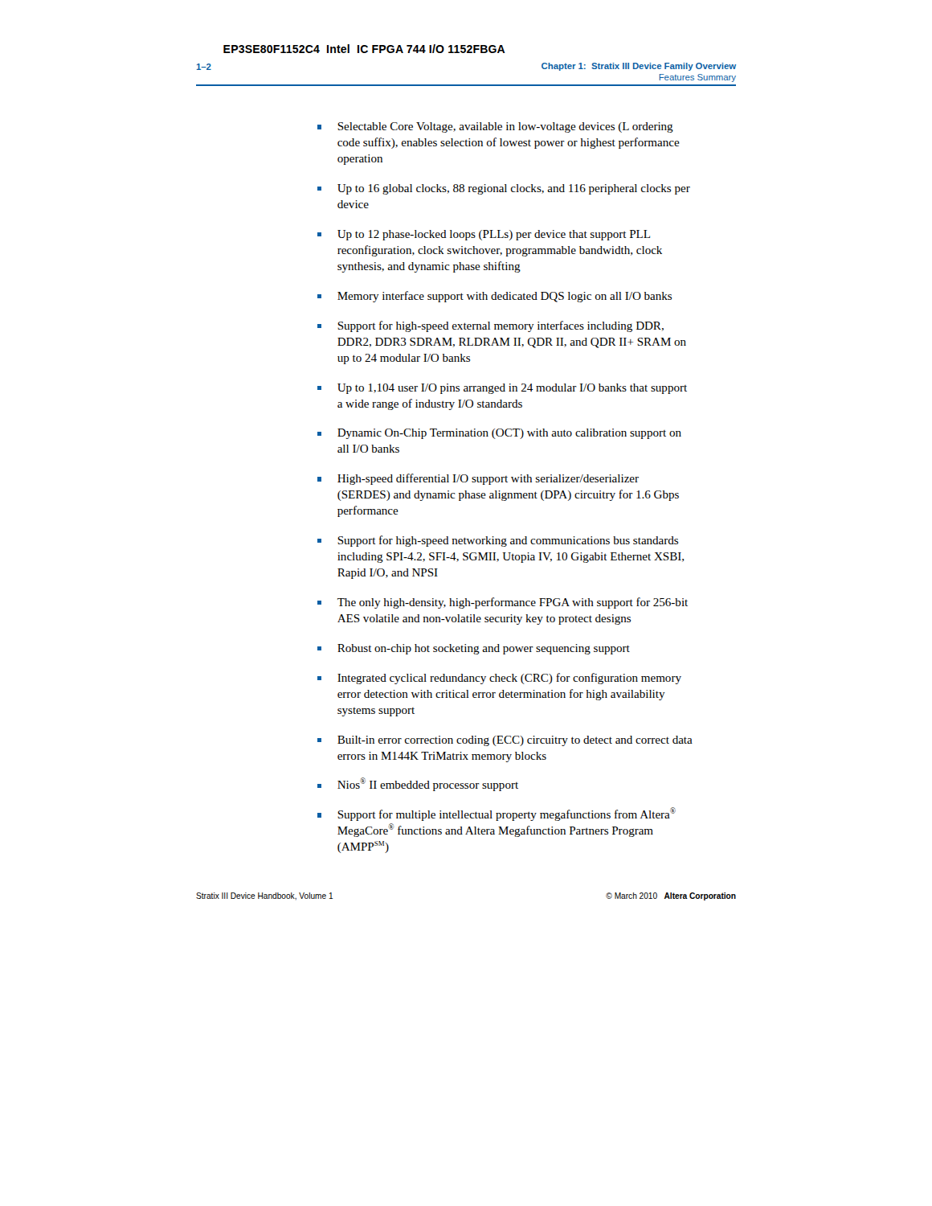EP3SE80F1152C4 Intel IC FPGA 744 I/O 1152FBGA
1–2
Chapter 1: Stratix III Device Family Overview
Features Summary
Selectable Core Voltage, available in low-voltage devices (L ordering code suffix), enables selection of lowest power or highest performance operation
Up to 16 global clocks, 88 regional clocks, and 116 peripheral clocks per device
Up to 12 phase-locked loops (PLLs) per device that support PLL reconfiguration, clock switchover, programmable bandwidth, clock synthesis, and dynamic phase shifting
Memory interface support with dedicated DQS logic on all I/O banks
Support for high-speed external memory interfaces including DDR, DDR2, DDR3 SDRAM, RLDRAM II, QDR II, and QDR II+ SRAM on up to 24 modular I/O banks
Up to 1,104 user I/O pins arranged in 24 modular I/O banks that support a wide range of industry I/O standards
Dynamic On-Chip Termination (OCT) with auto calibration support on all I/O banks
High-speed differential I/O support with serializer/deserializer (SERDES) and dynamic phase alignment (DPA) circuitry for 1.6 Gbps performance
Support for high-speed networking and communications bus standards including SPI-4.2, SFI-4, SGMII, Utopia IV, 10 Gigabit Ethernet XSBI, Rapid I/O, and NPSI
The only high-density, high-performance FPGA with support for 256-bit AES volatile and non-volatile security key to protect designs
Robust on-chip hot socketing and power sequencing support
Integrated cyclical redundancy check (CRC) for configuration memory error detection with critical error determination for high availability systems support
Built-in error correction coding (ECC) circuitry to detect and correct data errors in M144K TriMatrix memory blocks
Nios® II embedded processor support
Support for multiple intellectual property megafunctions from Altera® MegaCore® functions and Altera Megafunction Partners Program (AMPPSM)
Stratix III Device Handbook, Volume 1
© March 2010 Altera Corporation